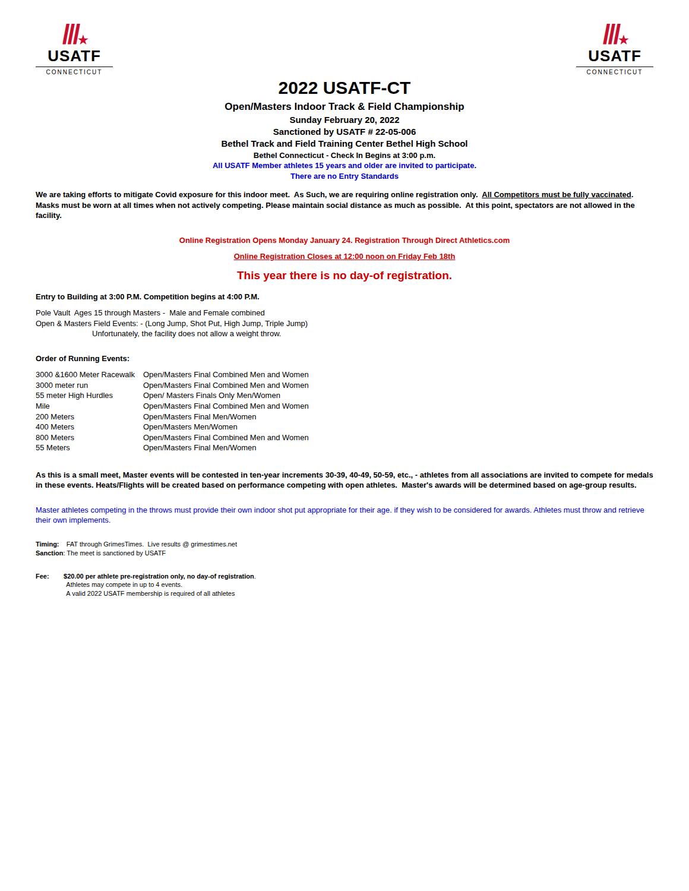///★
USATF
CONNECTICUT
///★
USATF
CONNECTICUT
2022 USATF-CT
Open/Masters Indoor Track & Field Championship
Sunday February 20, 2022
Sanctioned by USATF # 22-05-006
Bethel Track and Field Training Center Bethel High School
Bethel Connecticut - Check In Begins at 3:00 p.m.
All USATF Member athletes 15 years and older are invited to participate.
There are no Entry Standards
We are taking efforts to mitigate Covid exposure for this indoor meet. As Such, we are requiring online registration only. All Competitors must be fully vaccinated. Masks must be worn at all times when not actively competing. Please maintain social distance as much as possible. At this point, spectators are not allowed in the facility.
Online Registration Opens Monday January 24. Registration Through Direct Athletics.com
Online Registration Closes at 12:00 noon on Friday Feb 18th
This year there is no day-of registration.
Entry to Building at 3:00 P.M. Competition begins at 4:00 P.M.
Pole Vault Ages 15 through Masters - Male and Female combined
Open & Masters Field Events: - (Long Jump, Shot Put, High Jump, Triple Jump)
Unfortunately, the facility does not allow a weight throw.
Order of Running Events:
| 3000 &1600 Meter Racewalk | Open/Masters Final Combined Men and Women |
| 3000 meter run | Open/Masters Final Combined Men and Women |
| 55 meter High Hurdles | Open/ Masters Finals Only Men/Women |
| Mile | Open/Masters Final Combined Men and Women |
| 200 Meters | Open/Masters Final Men/Women |
| 400 Meters | Open/Masters Men/Women |
| 800 Meters | Open/Masters Final Combined Men and Women |
| 55 Meters | Open/Masters Final Men/Women |
As this is a small meet, Master events will be contested in ten-year increments 30-39, 40-49, 50-59, etc., - athletes from all associations are invited to compete for medals in these events. Heats/Flights will be created based on performance competing with open athletes. Master's awards will be determined based on age-group results.
Master athletes competing in the throws must provide their own indoor shot put appropriate for their age. if they wish to be considered for awards. Athletes must throw and retrieve their own implements.
Timing: FAT through GrimesTimes. Live results @ grimestimes.net
Sanction: The meet is sanctioned by USATF
Fee: $20.00 per athlete pre-registration only, no day-of registration.
Athletes may compete in up to 4 events.
A valid 2022 USATF membership is required of all athletes